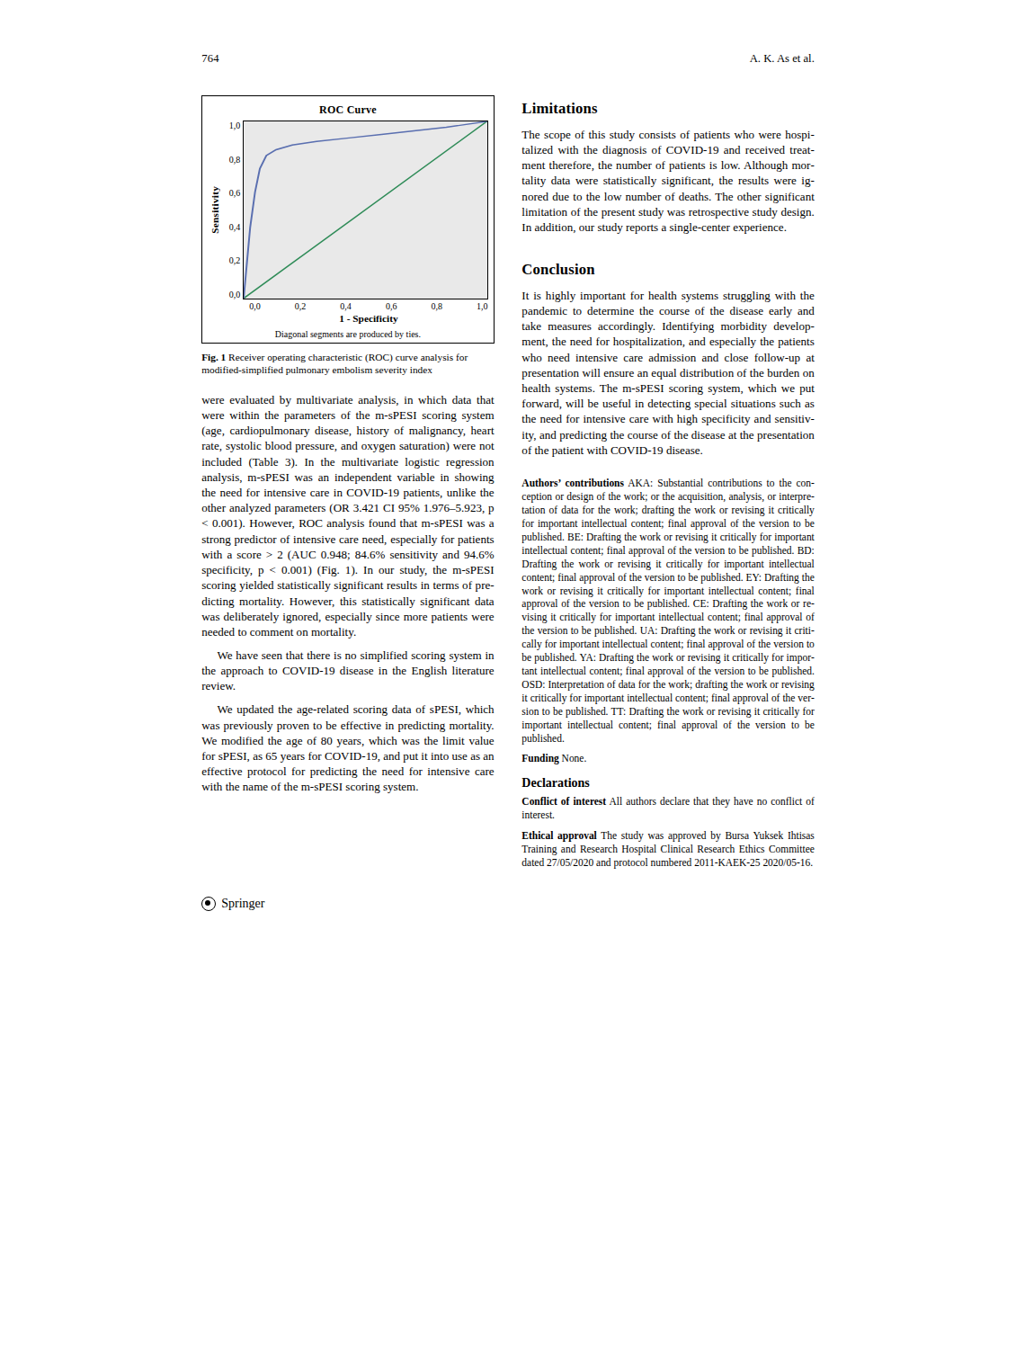764
A. K. As et al.
ROC Curve
Sensitivity
1,0 0,8 0,6 0,4 0,2 0,0
0,0 0,2 0,4 0,6 0,8 1,0
1 - Specificity
Diagonal segments are produced by ties.
Fig. 1 Receiver operating characteristic (ROC) curve analysis for modified-simplified pulmonary embolism severity index
were evaluated by multivariate analysis, in which data that were within the parameters of the m-sPESI scoring system (age, cardiopulmonary disease, history of malignancy, heart rate, systolic blood pressure, and oxygen saturation) were not included (Table 3). In the multivariate logistic regression analysis, m-sPESI was an independent variable in showing the need for intensive care in COVID-19 patients, unlike the other analyzed parameters (OR 3.421 CI 95% 1.976–5.923, p < 0.001). However, ROC analysis found that m-sPESI was a strong predictor of intensive care need, especially for patients with a score > 2 (AUC 0.948; 84.6% sensitivity and 94.6% specificity, p < 0.001) (Fig. 1). In our study, the m-sPESI scoring yielded statistically significant results in terms of predicting mortality. However, this statistically significant data was deliberately ignored, especially since more patients were needed to comment on mortality.
We have seen that there is no simplified scoring system in the approach to COVID-19 disease in the English literature review.
We updated the age-related scoring data of sPESI, which was previously proven to be effective in predicting mortality. We modified the age of 80 years, which was the limit value for sPESI, as 65 years for COVID-19, and put it into use as an effective protocol for predicting the need for intensive care with the name of the m-sPESI scoring system.
Limitations
The scope of this study consists of patients who were hospitalized with the diagnosis of COVID-19 and received treatment therefore, the number of patients is low. Although mortality data were statistically significant, the results were ignored due to the low number of deaths. The other significant limitation of the present study was retrospective study design. In addition, our study reports a single-center experience.
Conclusion
It is highly important for health systems struggling with the pandemic to determine the course of the disease early and take measures accordingly. Identifying morbidity development, the need for hospitalization, and especially the patients who need intensive care admission and close follow-up at presentation will ensure an equal distribution of the burden on health systems. The m-sPESI scoring system, which we put forward, will be useful in detecting special situations such as the need for intensive care with high specificity and sensitivity, and predicting the course of the disease at the presentation of the patient with COVID-19 disease.
Authors’ contributions AKA: Substantial contributions to the conception or design of the work; or the acquisition, analysis, or interpretation of data for the work; drafting the work or revising it critically for important intellectual content; final approval of the version to be published. BE: Drafting the work or revising it critically for important intellectual content; final approval of the version to be published. BD: Drafting the work or revising it critically for important intellectual content; final approval of the version to be published. EY: Drafting the work or revising it critically for important intellectual content; final approval of the version to be published. CE: Drafting the work or revising it critically for important intellectual content; final approval of the version to be published. UA: Drafting the work or revising it critically for important intellectual content; final approval of the version to be published. YA: Drafting the work or revising it critically for important intellectual content; final approval of the version to be published. OSD: Interpretation of data for the work; drafting the work or revising it critically for important intellectual content; final approval of the version to be published. TT: Drafting the work or revising it critically for important intellectual content; final approval of the version to be published.
Funding None.
Declarations
Conflict of interest All authors declare that they have no conflict of interest.
Ethical approval The study was approved by Bursa Yuksek Ihtisas Training and Research Hospital Clinical Research Ethics Committee dated 27/05/2020 and protocol numbered 2011-KAEK-25 2020/05-16.
Springer